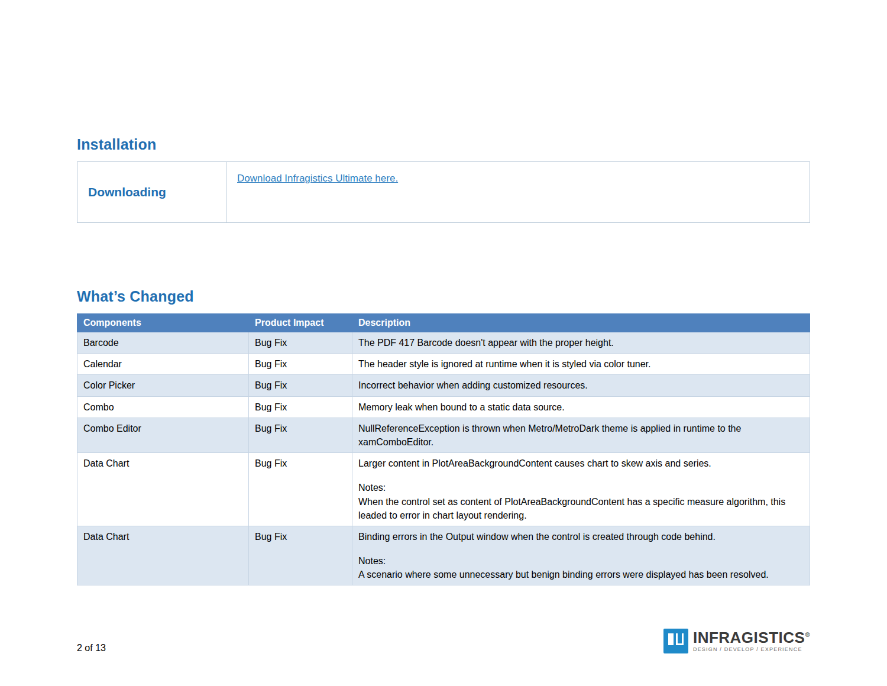Installation
| Downloading | Download Infragistics Ultimate here. |
What’s Changed
| Components | Product Impact | Description |
| --- | --- | --- |
| Barcode | Bug Fix | The PDF 417 Barcode doesn't appear with the proper height. |
| Calendar | Bug Fix | The header style is ignored at runtime when it is styled via color tuner. |
| Color Picker | Bug Fix | Incorrect behavior when adding customized resources. |
| Combo | Bug Fix | Memory leak when bound to a static data source. |
| Combo Editor | Bug Fix | NullReferenceException is thrown when Metro/MetroDark theme is applied in runtime to the xamComboEditor. |
| Data Chart | Bug Fix | Larger content in PlotAreaBackgroundContent causes chart to skew axis and series. Notes: When the control set as content of PlotAreaBackgroundContent has a specific measure algorithm, this leaded to error in chart layout rendering. |
| Data Chart | Bug Fix | Binding errors in the Output window when the control is created through code behind. Notes: A scenario where some unnecessary but benign binding errors were displayed has been resolved. |
2 of 13
INFRAGISTICS®
DESIGN / DEVELOP / EXPERIENCE